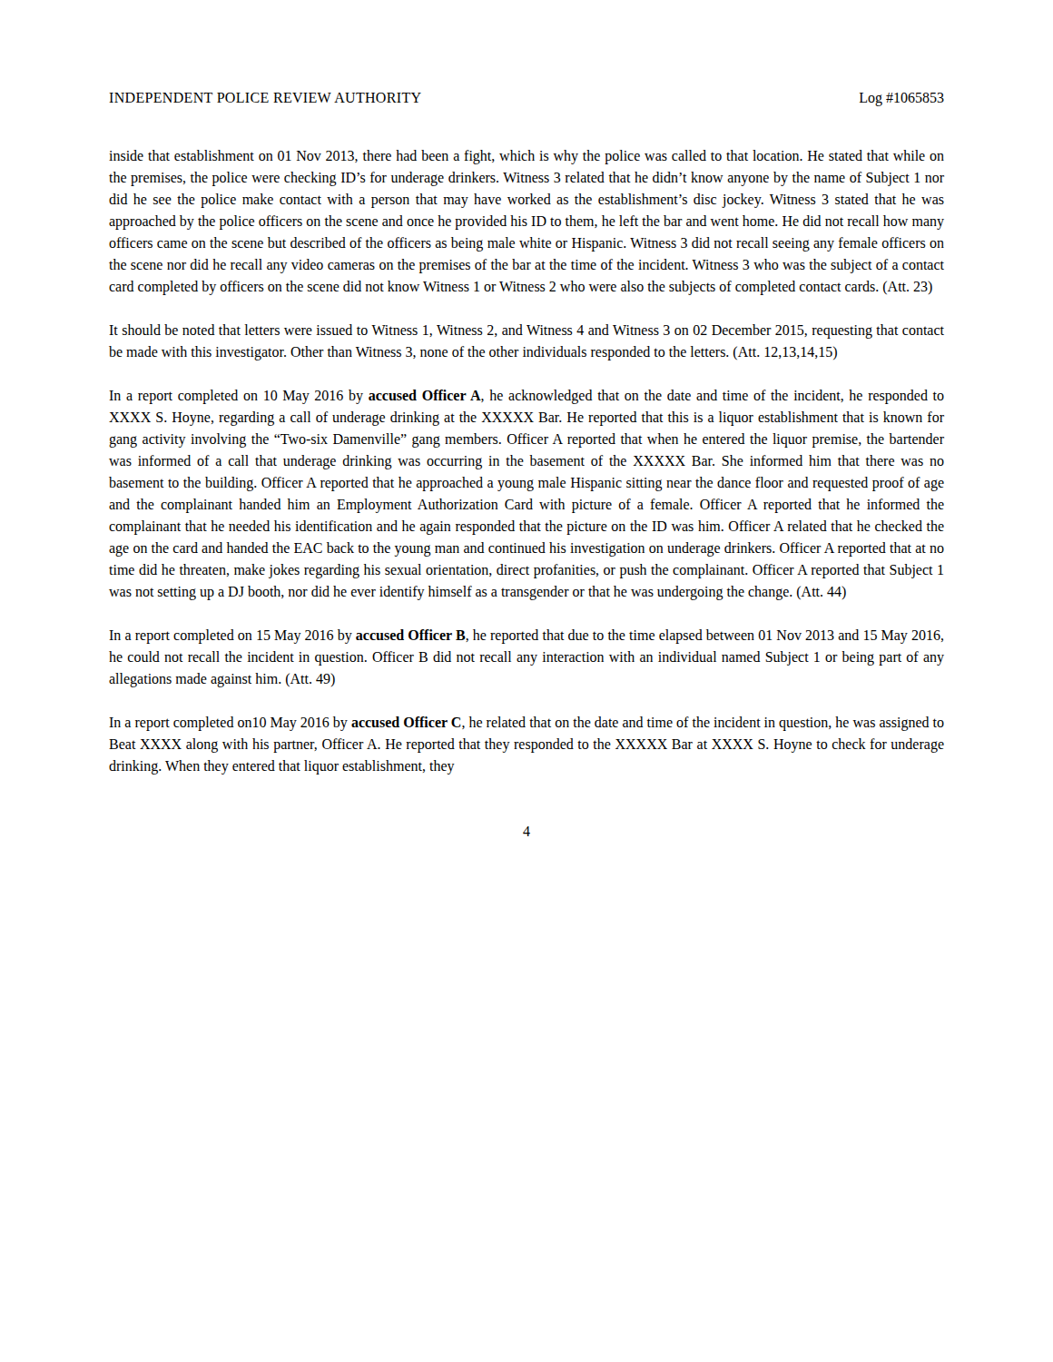INDEPENDENT POLICE REVIEW AUTHORITY Log #1065853
inside that establishment on 01 Nov 2013, there had been a fight, which is why the police was called to that location. He stated that while on the premises, the police were checking ID’s for underage drinkers. Witness 3 related that he didn’t know anyone by the name of Subject 1 nor did he see the police make contact with a person that may have worked as the establishment’s disc jockey. Witness 3 stated that he was approached by the police officers on the scene and once he provided his ID to them, he left the bar and went home. He did not recall how many officers came on the scene but described of the officers as being male white or Hispanic. Witness 3 did not recall seeing any female officers on the scene nor did he recall any video cameras on the premises of the bar at the time of the incident. Witness 3 who was the subject of a contact card completed by officers on the scene did not know Witness 1 or Witness 2 who were also the subjects of completed contact cards. (Att. 23)
It should be noted that letters were issued to Witness 1, Witness 2, and Witness 4 and Witness 3 on 02 December 2015, requesting that contact be made with this investigator. Other than Witness 3, none of the other individuals responded to the letters. (Att. 12,13,14,15)
In a report completed on 10 May 2016 by accused Officer A, he acknowledged that on the date and time of the incident, he responded to XXXX S. Hoyne, regarding a call of underage drinking at the XXXXX Bar. He reported that this is a liquor establishment that is known for gang activity involving the “Two-six Damenville” gang members. Officer A reported that when he entered the liquor premise, the bartender was informed of a call that underage drinking was occurring in the basement of the XXXXX Bar. She informed him that there was no basement to the building. Officer A reported that he approached a young male Hispanic sitting near the dance floor and requested proof of age and the complainant handed him an Employment Authorization Card with picture of a female. Officer A reported that he informed the complainant that he needed his identification and he again responded that the picture on the ID was him. Officer A related that he checked the age on the card and handed the EAC back to the young man and continued his investigation on underage drinkers. Officer A reported that at no time did he threaten, make jokes regarding his sexual orientation, direct profanities, or push the complainant. Officer A reported that Subject 1 was not setting up a DJ booth, nor did he ever identify himself as a transgender or that he was undergoing the change. (Att. 44)
In a report completed on 15 May 2016 by accused Officer B, he reported that due to the time elapsed between 01 Nov 2013 and 15 May 2016, he could not recall the incident in question. Officer B did not recall any interaction with an individual named Subject 1 or being part of any allegations made against him. (Att. 49)
In a report completed on10 May 2016 by accused Officer C, he related that on the date and time of the incident in question, he was assigned to Beat XXXX along with his partner, Officer A. He reported that they responded to the XXXXX Bar at XXXX S. Hoyne to check for underage drinking. When they entered that liquor establishment, they
4